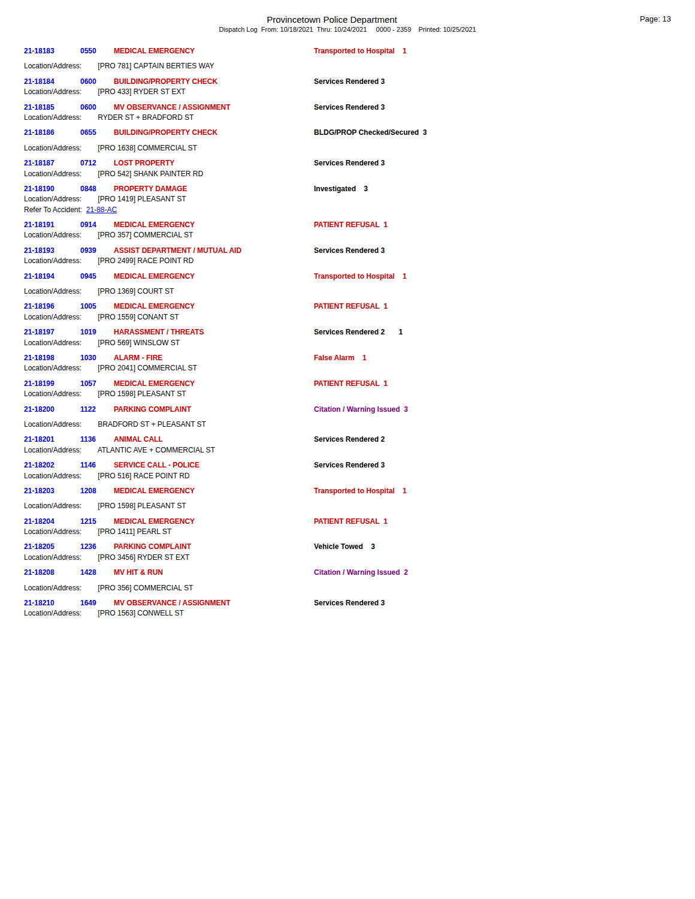Page: 13 Provincetown Police Department
Dispatch Log From: 10/18/2021 Thru: 10/24/2021 0000 - 2359 Printed: 10/25/2021
| 21-18183 | 0550 | MEDICAL EMERGENCY | Transported to Hospital 1 |
| Location/Address: [PRO 781] CAPTAIN BERTIES WAY |
| 21-18184 | 0600 | BUILDING/PROPERTY CHECK | Services Rendered 3 |
| Location/Address: [PRO 433] RYDER ST EXT |
| 21-18185 | 0600 | MV OBSERVANCE / ASSIGNMENT | Services Rendered 3 |
| Location/Address: RYDER ST + BRADFORD ST |
| 21-18186 | 0655 | BUILDING/PROPERTY CHECK | BLDG/PROP Checked/Secured 3 |
| Location/Address: [PRO 1638] COMMERCIAL ST |
| 21-18187 | 0712 | LOST PROPERTY | Services Rendered 3 |
| Location/Address: [PRO 542] SHANK PAINTER RD |
| 21-18190 | 0848 | PROPERTY DAMAGE | Investigated 3 |
| Location/Address: [PRO 1419] PLEASANT ST |
| Refer To Accident: 21-88-AC |
| 21-18191 | 0914 | MEDICAL EMERGENCY | PATIENT REFUSAL 1 |
| Location/Address: [PRO 357] COMMERCIAL ST |
| 21-18193 | 0939 | ASSIST DEPARTMENT / MUTUAL AID | Services Rendered 3 |
| Location/Address: [PRO 2499] RACE POINT RD |
| 21-18194 | 0945 | MEDICAL EMERGENCY | Transported to Hospital 1 |
| Location/Address: [PRO 1369] COURT ST |
| 21-18196 | 1005 | MEDICAL EMERGENCY | PATIENT REFUSAL 1 |
| Location/Address: [PRO 1559] CONANT ST |
| 21-18197 | 1019 | HARASSMENT / THREATS | Services Rendered 2 1 |
| Location/Address: [PRO 569] WINSLOW ST |
| 21-18198 | 1030 | ALARM - FIRE | False Alarm 1 |
| Location/Address: [PRO 2041] COMMERCIAL ST |
| 21-18199 | 1057 | MEDICAL EMERGENCY | PATIENT REFUSAL 1 |
| Location/Address: [PRO 1598] PLEASANT ST |
| 21-18200 | 1122 | PARKING COMPLAINT | Citation / Warning Issued 3 |
| Location/Address: BRADFORD ST + PLEASANT ST |
| 21-18201 | 1136 | ANIMAL CALL | Services Rendered 2 |
| Location/Address: ATLANTIC AVE + COMMERCIAL ST |
| 21-18202 | 1146 | SERVICE CALL - POLICE | Services Rendered 3 |
| Location/Address: [PRO 516] RACE POINT RD |
| 21-18203 | 1208 | MEDICAL EMERGENCY | Transported to Hospital 1 |
| Location/Address: [PRO 1598] PLEASANT ST |
| 21-18204 | 1215 | MEDICAL EMERGENCY | PATIENT REFUSAL 1 |
| Location/Address: [PRO 1411] PEARL ST |
| 21-18205 | 1236 | PARKING COMPLAINT | Vehicle Towed 3 |
| Location/Address: [PRO 3456] RYDER ST EXT |
| 21-18208 | 1428 | MV HIT & RUN | Citation / Warning Issued 2 |
| Location/Address: [PRO 356] COMMERCIAL ST |
| 21-18210 | 1649 | MV OBSERVANCE / ASSIGNMENT | Services Rendered 3 |
| Location/Address: [PRO 1563] CONWELL ST |